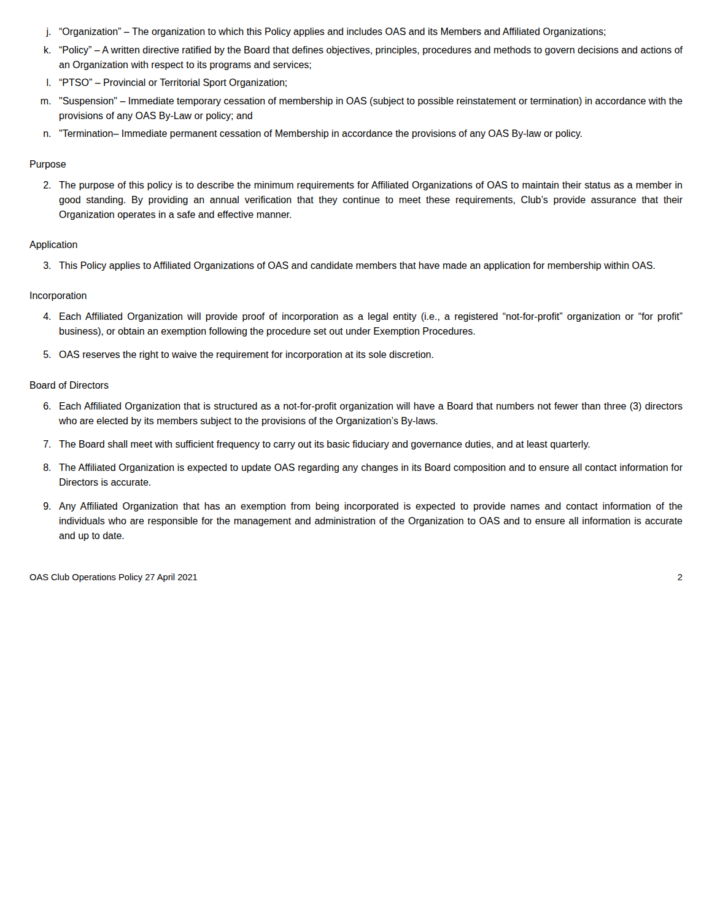“Organization” – The organization to which this Policy applies and includes OAS and its Members and Affiliated Organizations;
“Policy” – A written directive ratified by the Board that defines objectives, principles, procedures and methods to govern decisions and actions of an Organization with respect to its programs and services;
“PTSO” – Provincial or Territorial Sport Organization;
"Suspension" – Immediate temporary cessation of membership in OAS (subject to possible reinstatement or termination) in accordance with the provisions of any OAS By-Law or policy; and
"Termination– Immediate permanent cessation of Membership in accordance the provisions of any OAS By-law or policy.
Purpose
The purpose of this policy is to describe the minimum requirements for Affiliated Organizations of OAS to maintain their status as a member in good standing. By providing an annual verification that they continue to meet these requirements, Club’s provide assurance that their Organization operates in a safe and effective manner.
Application
This Policy applies to Affiliated Organizations of OAS and candidate members that have made an application for membership within OAS.
Incorporation
Each Affiliated Organization will provide proof of incorporation as a legal entity (i.e., a registered “not-for-profit” organization or “for profit” business), or obtain an exemption following the procedure set out under Exemption Procedures.
OAS reserves the right to waive the requirement for incorporation at its sole discretion.
Board of Directors
Each Affiliated Organization that is structured as a not-for-profit organization will have a Board that numbers not fewer than three (3) directors who are elected by its members subject to the provisions of the Organization’s By-laws.
The Board shall meet with sufficient frequency to carry out its basic fiduciary and governance duties, and at least quarterly.
The Affiliated Organization is expected to update OAS regarding any changes in its Board composition and to ensure all contact information for Directors is accurate.
Any Affiliated Organization that has an exemption from being incorporated is expected to provide names and contact information of the individuals who are responsible for the management and administration of the Organization to OAS and to ensure all information is accurate and up to date.
OAS Club Operations Policy 27 April 2021 2